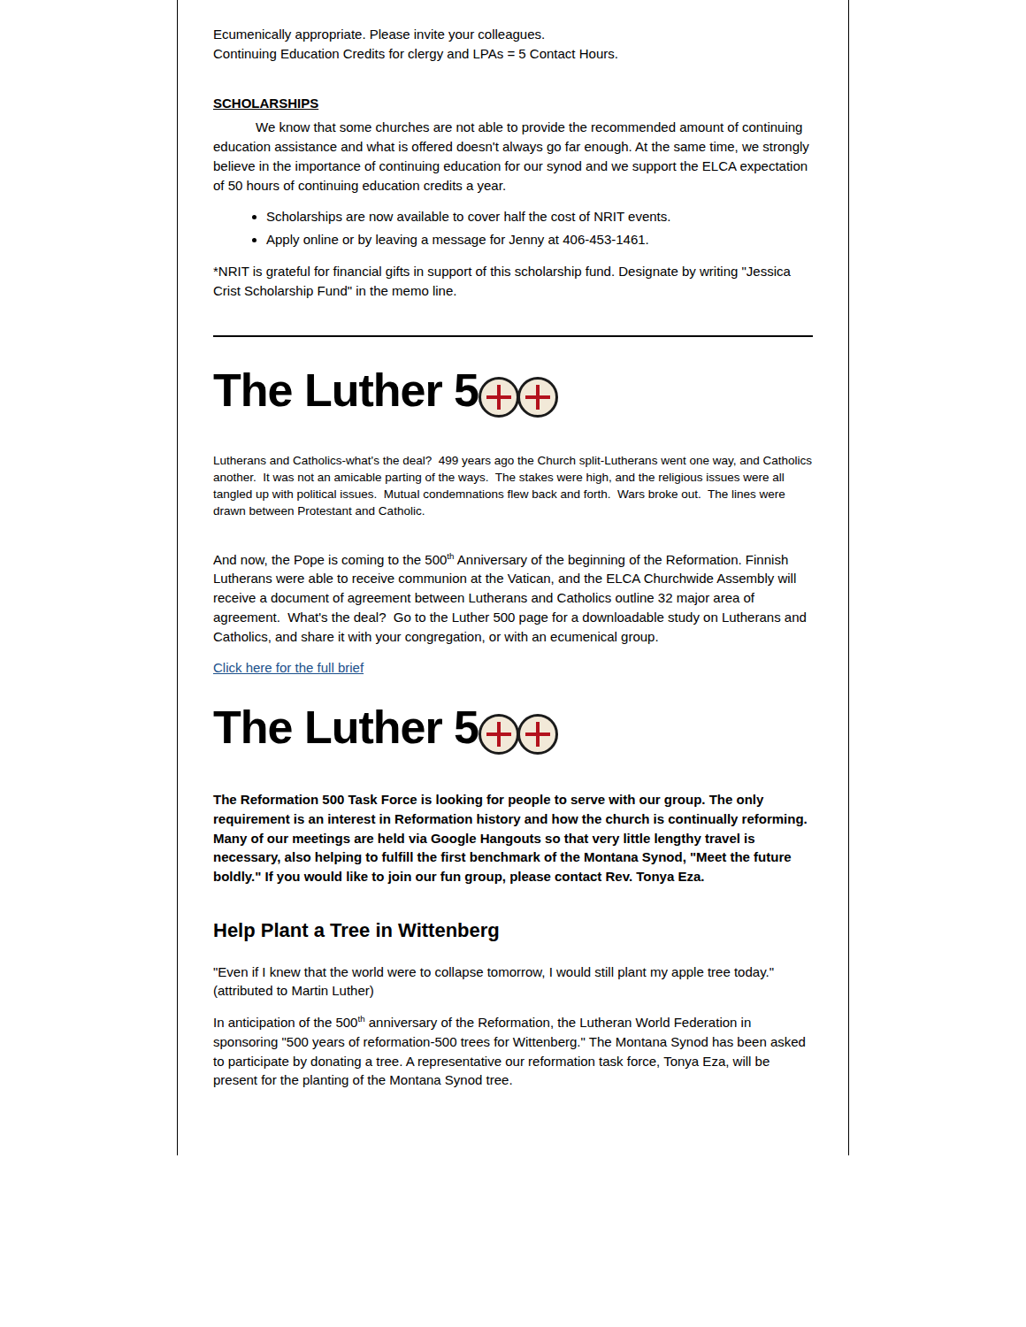Ecumenically appropriate. Please invite your colleagues.
Continuing Education Credits for clergy and LPAs = 5 Contact Hours.
SCHOLARSHIPS
We know that some churches are not able to provide the recommended amount of continuing education assistance and what is offered doesn't always go far enough. At the same time, we strongly believe in the importance of continuing education for our synod and we support the ELCA expectation of 50 hours of continuing education credits a year.
Scholarships are now available to cover half the cost of NRIT events.
Apply online or by leaving a message for Jenny at 406-453-1461.
*NRIT is grateful for financial gifts in support of this scholarship fund. Designate by writing "Jessica Crist Scholarship Fund" in the memo line.
The Luther 5
Lutherans and Catholics-what's the deal? 499 years ago the Church split-Lutherans went one way, and Catholics another. It was not an amicable parting of the ways. The stakes were high, and the religious issues were all tangled up with political issues. Mutual condemnations flew back and forth. Wars broke out. The lines were drawn between Protestant and Catholic.
And now, the Pope is coming to the 500th Anniversary of the beginning of the Reformation. Finnish Lutherans were able to receive communion at the Vatican, and the ELCA Churchwide Assembly will receive a document of agreement between Lutherans and Catholics outline 32 major area of agreement. What's the deal? Go to the Luther 500 page for a downloadable study on Lutherans and Catholics, and share it with your congregation, or with an ecumenical group.
Click here for the full brief
The Luther 5
The Reformation 500 Task Force is looking for people to serve with our group. The only requirement is an interest in Reformation history and how the church is continually reforming. Many of our meetings are held via Google Hangouts so that very little lengthy travel is necessary, also helping to fulfill the first benchmark of the Montana Synod, "Meet the future boldly." If you would like to join our fun group, please contact Rev. Tonya Eza.
Help Plant a Tree in Wittenberg
"Even if I knew that the world were to collapse tomorrow, I would still plant my apple tree today." (attributed to Martin Luther)
In anticipation of the 500th anniversary of the Reformation, the Lutheran World Federation in sponsoring "500 years of reformation-500 trees for Wittenberg." The Montana Synod has been asked to participate by donating a tree. A representative our reformation task force, Tonya Eza, will be present for the planting of the Montana Synod tree.